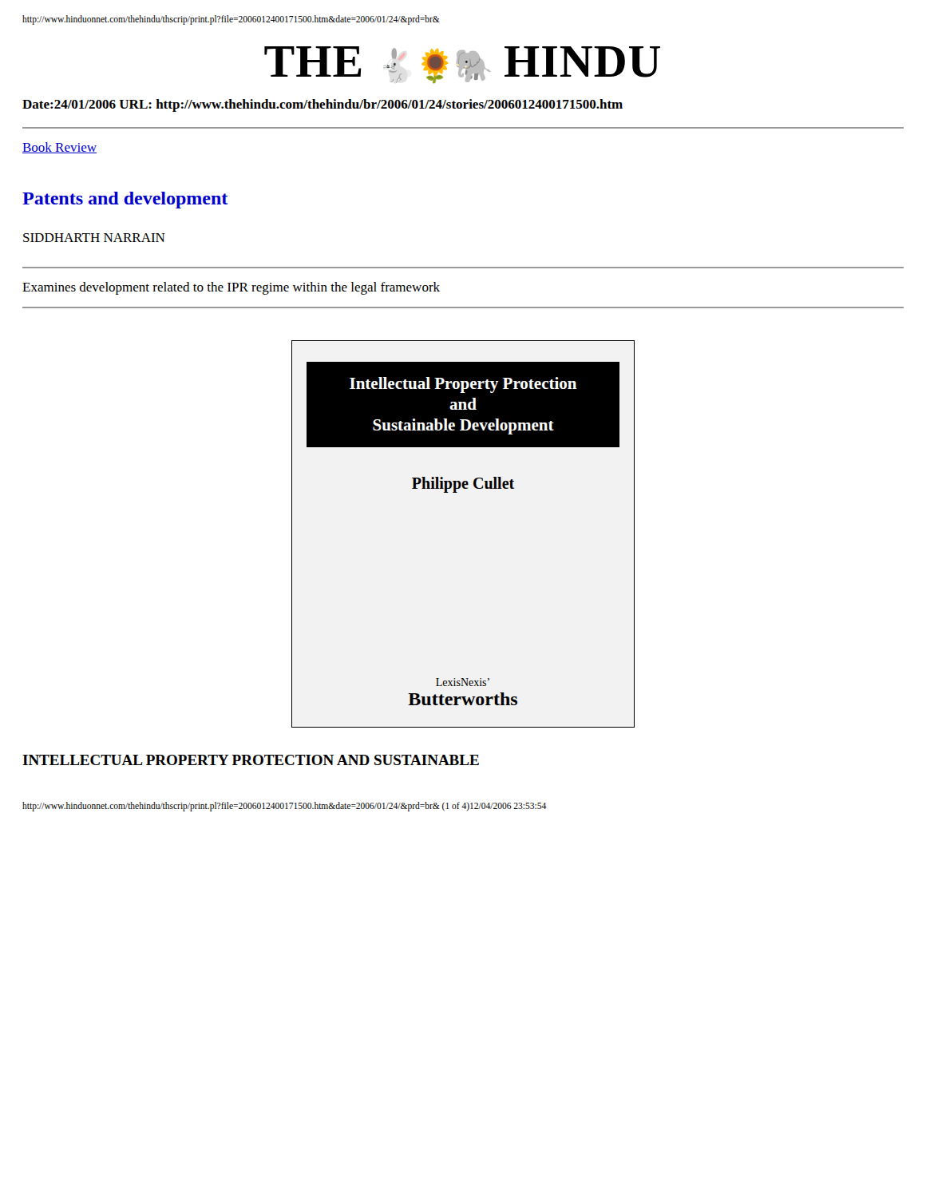http://www.hinduonnet.com/thehindu/thscrip/print.pl?file=2006012400171500.htm&date=2006/01/24/&prd=br&
THE 🐇🌻🐘 HINDU
Date:24/01/2006 URL: http://www.thehindu.com/thehindu/br/2006/01/24/stories/2006012400171500.htm
Book Review
Patents and development
SIDDHARTH NARRAIN
Examines development related to the IPR regime within the legal framework
Intellectual Property Protection
and
Sustainable Development
Philippe Cullet
LexisNexis’ Butterworths
INTELLECTUAL PROPERTY PROTECTION AND SUSTAINABLE
http://www.hinduonnet.com/thehindu/thscrip/print.pl?file=2006012400171500.htm&date=2006/01/24/&prd=br& (1 of 4)12/04/2006 23:53:54